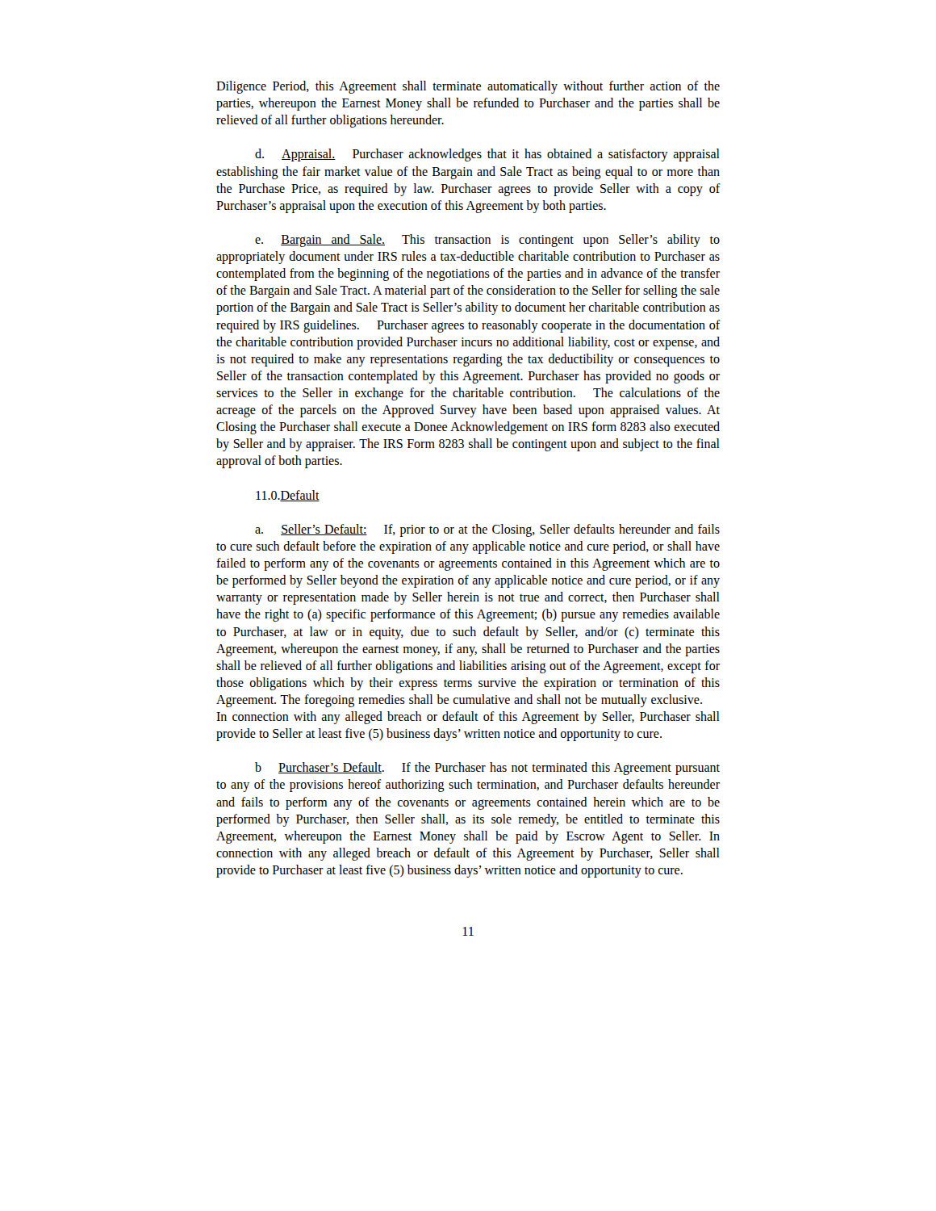Diligence Period, this Agreement shall terminate automatically without further action of the parties, whereupon the Earnest Money shall be refunded to Purchaser and the parties shall be relieved of all further obligations hereunder.
d. Appraisal. Purchaser acknowledges that it has obtained a satisfactory appraisal establishing the fair market value of the Bargain and Sale Tract as being equal to or more than the Purchase Price, as required by law. Purchaser agrees to provide Seller with a copy of Purchaser’s appraisal upon the execution of this Agreement by both parties.
e. Bargain and Sale. This transaction is contingent upon Seller’s ability to appropriately document under IRS rules a tax-deductible charitable contribution to Purchaser as contemplated from the beginning of the negotiations of the parties and in advance of the transfer of the Bargain and Sale Tract. A material part of the consideration to the Seller for selling the sale portion of the Bargain and Sale Tract is Seller’s ability to document her charitable contribution as required by IRS guidelines. Purchaser agrees to reasonably cooperate in the documentation of the charitable contribution provided Purchaser incurs no additional liability, cost or expense, and is not required to make any representations regarding the tax deductibility or consequences to Seller of the transaction contemplated by this Agreement. Purchaser has provided no goods or services to the Seller in exchange for the charitable contribution. The calculations of the acreage of the parcels on the Approved Survey have been based upon appraised values. At Closing the Purchaser shall execute a Donee Acknowledgement on IRS form 8283 also executed by Seller and by appraiser. The IRS Form 8283 shall be contingent upon and subject to the final approval of both parties.
11.0. Default
a. Seller’s Default: If, prior to or at the Closing, Seller defaults hereunder and fails to cure such default before the expiration of any applicable notice and cure period, or shall have failed to perform any of the covenants or agreements contained in this Agreement which are to be performed by Seller beyond the expiration of any applicable notice and cure period, or if any warranty or representation made by Seller herein is not true and correct, then Purchaser shall have the right to (a) specific performance of this Agreement; (b) pursue any remedies available to Purchaser, at law or in equity, due to such default by Seller, and/or (c) terminate this Agreement, whereupon the earnest money, if any, shall be returned to Purchaser and the parties shall be relieved of all further obligations and liabilities arising out of the Agreement, except for those obligations which by their express terms survive the expiration or termination of this Agreement. The foregoing remedies shall be cumulative and shall not be mutually exclusive. In connection with any alleged breach or default of this Agreement by Seller, Purchaser shall provide to Seller at least five (5) business days’ written notice and opportunity to cure.
b Purchaser’s Default. If the Purchaser has not terminated this Agreement pursuant to any of the provisions hereof authorizing such termination, and Purchaser defaults hereunder and fails to perform any of the covenants or agreements contained herein which are to be performed by Purchaser, then Seller shall, as its sole remedy, be entitled to terminate this Agreement, whereupon the Earnest Money shall be paid by Escrow Agent to Seller. In connection with any alleged breach or default of this Agreement by Purchaser, Seller shall provide to Purchaser at least five (5) business days’ written notice and opportunity to cure.
11